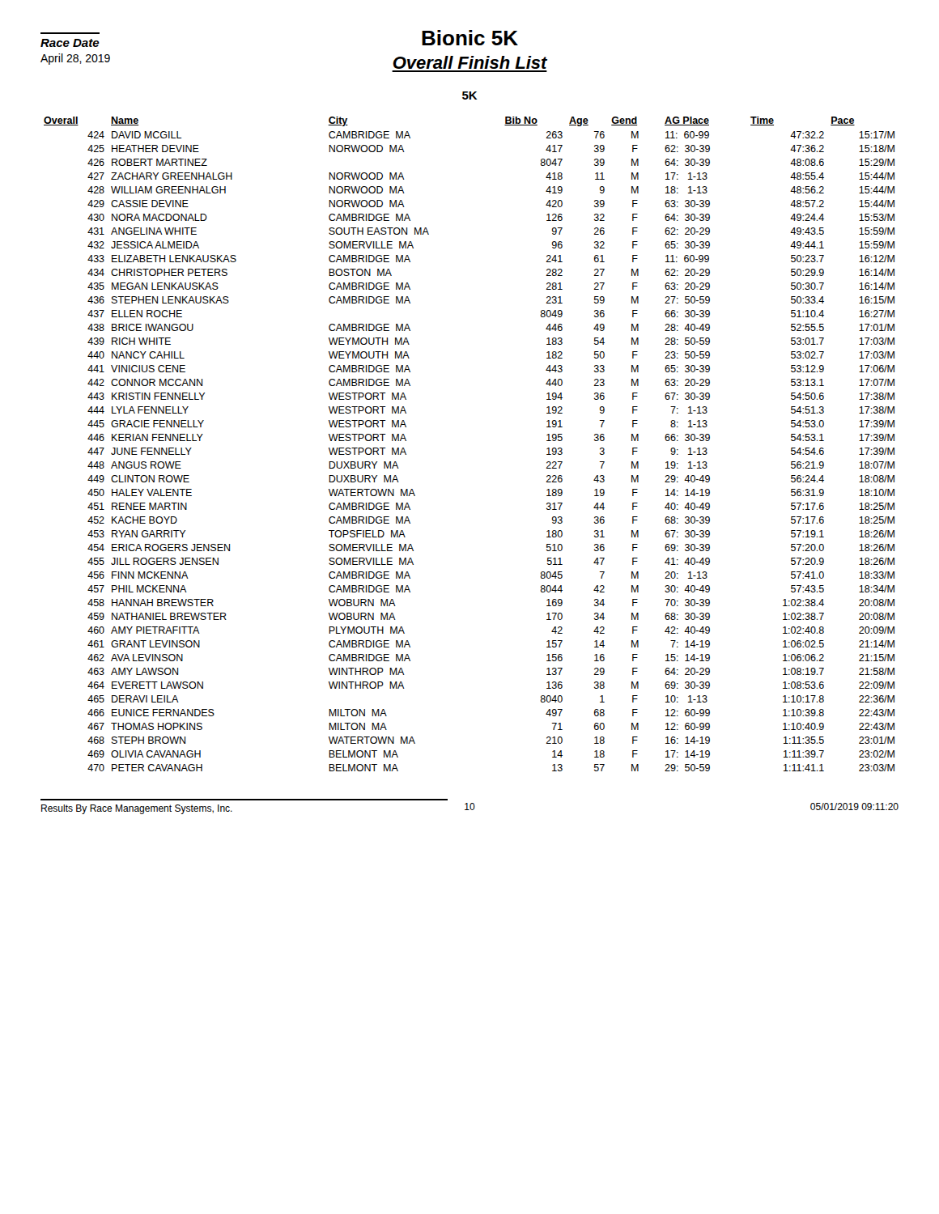Race Date
April 28, 2019
Bionic 5K
Overall Finish List
5K
| Overall | Name | City | Bib No | Age | Gend | AG Place | Time | Pace |
| --- | --- | --- | --- | --- | --- | --- | --- | --- |
| 424 | DAVID MCGILL | CAMBRIDGE MA | 263 | 76 | M | 11: 60-99 | 47:32.2 | 15:17/M |
| 425 | HEATHER DEVINE | NORWOOD MA | 417 | 39 | F | 62: 30-39 | 47:36.2 | 15:18/M |
| 426 | ROBERT MARTINEZ | | 8047 | 39 | M | 64: 30-39 | 48:08.6 | 15:29/M |
| 427 | ZACHARY GREENHALGH | NORWOOD MA | 418 | 11 | M | 17: 1-13 | 48:55.4 | 15:44/M |
| 428 | WILLIAM GREENHALGH | NORWOOD MA | 419 | 9 | M | 18: 1-13 | 48:56.2 | 15:44/M |
| 429 | CASSIE DEVINE | NORWOOD MA | 420 | 39 | F | 63: 30-39 | 48:57.2 | 15:44/M |
| 430 | NORA MACDONALD | CAMBRIDGE MA | 126 | 32 | F | 64: 30-39 | 49:24.4 | 15:53/M |
| 431 | ANGELINA WHITE | SOUTH EASTON MA | 97 | 26 | F | 62: 20-29 | 49:43.5 | 15:59/M |
| 432 | JESSICA ALMEIDA | SOMERVILLE MA | 96 | 32 | F | 65: 30-39 | 49:44.1 | 15:59/M |
| 433 | ELIZABETH LENKAUSKAS | CAMBRIDGE MA | 241 | 61 | F | 11: 60-99 | 50:23.7 | 16:12/M |
| 434 | CHRISTOPHER PETERS | BOSTON MA | 282 | 27 | M | 62: 20-29 | 50:29.9 | 16:14/M |
| 435 | MEGAN LENKAUSKAS | CAMBRIDGE MA | 281 | 27 | F | 63: 20-29 | 50:30.7 | 16:14/M |
| 436 | STEPHEN LENKAUSKAS | CAMBRIDGE MA | 231 | 59 | M | 27: 50-59 | 50:33.4 | 16:15/M |
| 437 | ELLEN ROCHE | | 8049 | 36 | F | 66: 30-39 | 51:10.4 | 16:27/M |
| 438 | BRICE IWANGOU | CAMBRIDGE MA | 446 | 49 | M | 28: 40-49 | 52:55.5 | 17:01/M |
| 439 | RICH WHITE | WEYMOUTH MA | 183 | 54 | M | 28: 50-59 | 53:01.7 | 17:03/M |
| 440 | NANCY CAHILL | WEYMOUTH MA | 182 | 50 | F | 23: 50-59 | 53:02.7 | 17:03/M |
| 441 | VINICIUS CENE | CAMBRIDGE MA | 443 | 33 | M | 65: 30-39 | 53:12.9 | 17:06/M |
| 442 | CONNOR MCCANN | CAMBRIDGE MA | 440 | 23 | M | 63: 20-29 | 53:13.1 | 17:07/M |
| 443 | KRISTIN FENNELLY | WESTPORT MA | 194 | 36 | F | 67: 30-39 | 54:50.6 | 17:38/M |
| 444 | LYLA FENNELLY | WESTPORT MA | 192 | 9 | F | 7: 1-13 | 54:51.3 | 17:38/M |
| 445 | GRACIE FENNELLY | WESTPORT MA | 191 | 7 | F | 8: 1-13 | 54:53.0 | 17:39/M |
| 446 | KERIAN FENNELLY | WESTPORT MA | 195 | 36 | M | 66: 30-39 | 54:53.1 | 17:39/M |
| 447 | JUNE FENNELLY | WESTPORT MA | 193 | 3 | F | 9: 1-13 | 54:54.6 | 17:39/M |
| 448 | ANGUS ROWE | DUXBURY MA | 227 | 7 | M | 19: 1-13 | 56:21.9 | 18:07/M |
| 449 | CLINTON ROWE | DUXBURY MA | 226 | 43 | M | 29: 40-49 | 56:24.4 | 18:08/M |
| 450 | HALEY VALENTE | WATERTOWN MA | 189 | 19 | F | 14: 14-19 | 56:31.9 | 18:10/M |
| 451 | RENEE MARTIN | CAMBRIDGE MA | 317 | 44 | F | 40: 40-49 | 57:17.6 | 18:25/M |
| 452 | KACHE BOYD | CAMBRIDGE MA | 93 | 36 | F | 68: 30-39 | 57:17.6 | 18:25/M |
| 453 | RYAN GARRITY | TOPSFIELD MA | 180 | 31 | M | 67: 30-39 | 57:19.1 | 18:26/M |
| 454 | ERICA ROGERS JENSEN | SOMERVILLE MA | 510 | 36 | F | 69: 30-39 | 57:20.0 | 18:26/M |
| 455 | JILL ROGERS JENSEN | SOMERVILLE MA | 511 | 47 | F | 41: 40-49 | 57:20.9 | 18:26/M |
| 456 | FINN MCKENNA | CAMBRIDGE MA | 8045 | 7 | M | 20: 1-13 | 57:41.0 | 18:33/M |
| 457 | PHIL MCKENNA | CAMBRIDGE MA | 8044 | 42 | M | 30: 40-49 | 57:43.5 | 18:34/M |
| 458 | HANNAH BREWSTER | WOBURN MA | 169 | 34 | F | 70: 30-39 | 1:02:38.4 | 20:08/M |
| 459 | NATHANIEL BREWSTER | WOBURN MA | 170 | 34 | M | 68: 30-39 | 1:02:38.7 | 20:08/M |
| 460 | AMY PIETRAFITTA | PLYMOUTH MA | 42 | 42 | F | 42: 40-49 | 1:02:40.8 | 20:09/M |
| 461 | GRANT LEVINSON | CAMBRDIGE MA | 157 | 14 | M | 7: 14-19 | 1:06:02.5 | 21:14/M |
| 462 | AVA LEVINSON | CAMBRIDGE MA | 156 | 16 | F | 15: 14-19 | 1:06:06.2 | 21:15/M |
| 463 | AMY LAWSON | WINTHROP MA | 137 | 29 | F | 64: 20-29 | 1:08:19.7 | 21:58/M |
| 464 | EVERETT LAWSON | WINTHROP MA | 136 | 38 | M | 69: 30-39 | 1:08:53.6 | 22:09/M |
| 465 | DERAVI LEILA | | 8040 | 1 | F | 10: 1-13 | 1:10:17.8 | 22:36/M |
| 466 | EUNICE FERNANDES | MILTON MA | 497 | 68 | F | 12: 60-99 | 1:10:39.8 | 22:43/M |
| 467 | THOMAS HOPKINS | MILTON MA | 71 | 60 | M | 12: 60-99 | 1:10:40.9 | 22:43/M |
| 468 | STEPH BROWN | WATERTOWN MA | 210 | 18 | F | 16: 14-19 | 1:11:35.5 | 23:01/M |
| 469 | OLIVIA CAVANAGH | BELMONT MA | 14 | 18 | F | 17: 14-19 | 1:11:39.7 | 23:02/M |
| 470 | PETER CAVANAGH | BELMONT MA | 13 | 57 | M | 29: 50-59 | 1:11:41.1 | 23:03/M |
Results By Race Management Systems, Inc.
10
05/01/2019 09:11:20